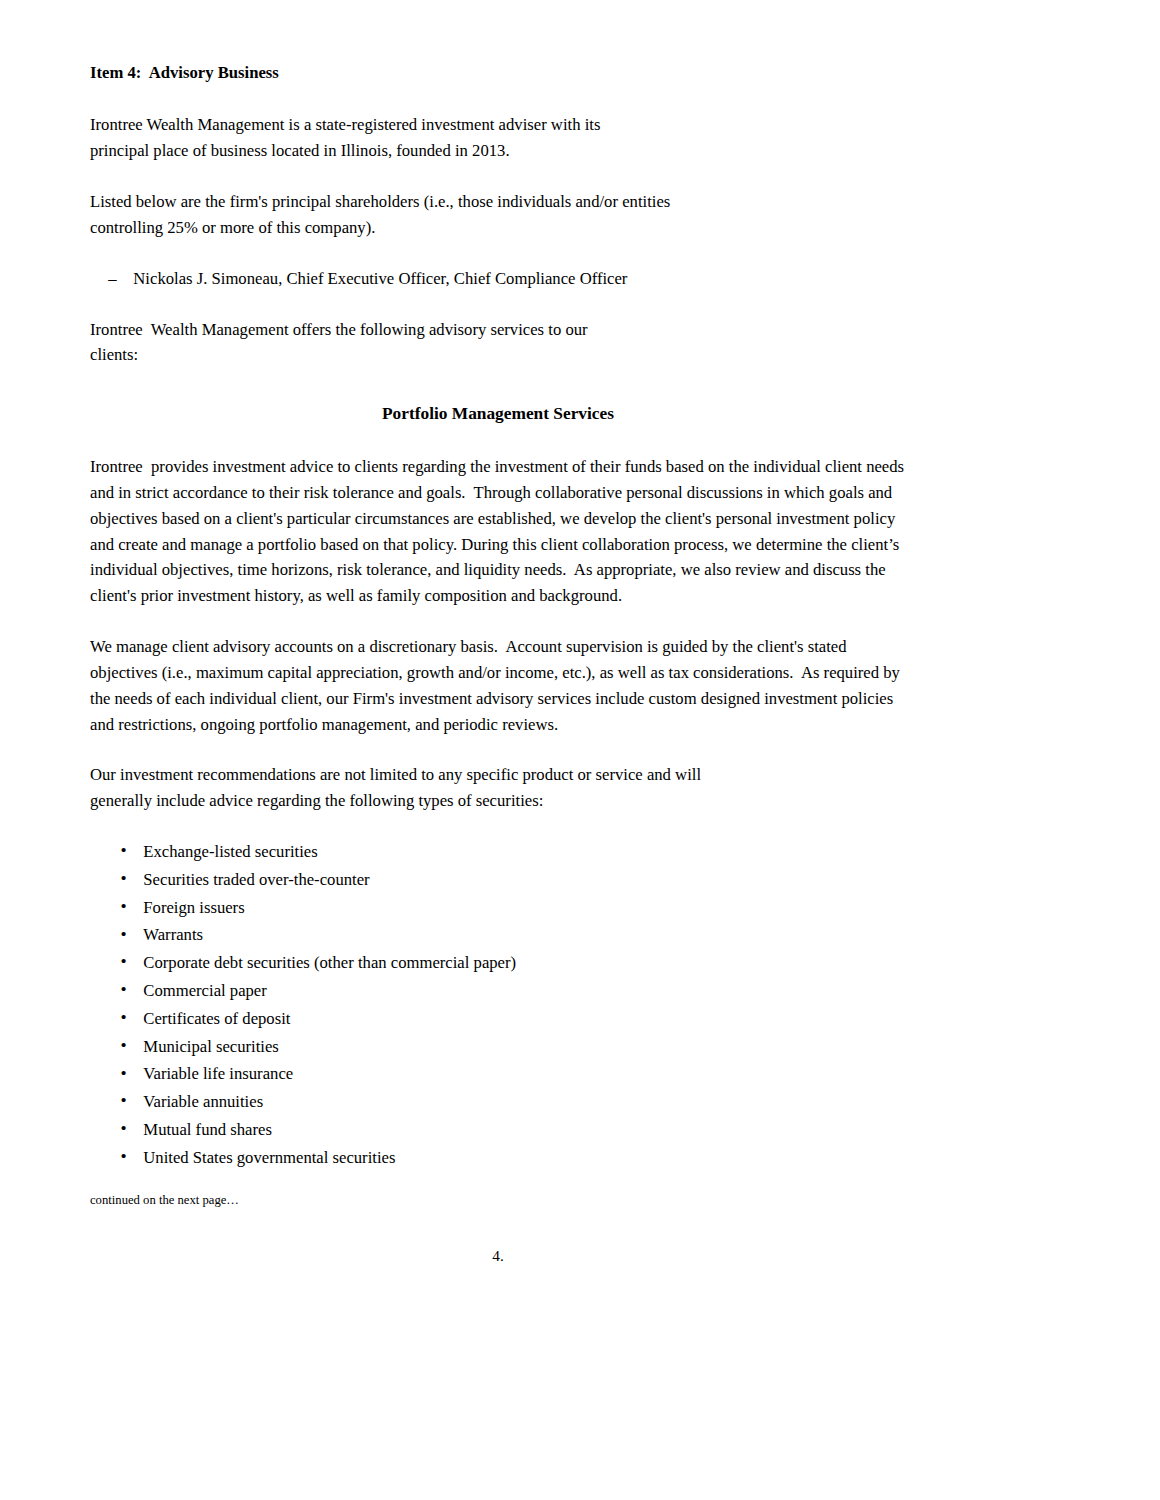Item 4: Advisory Business
Irontree Wealth Management is a state-registered investment adviser with its
principal place of business located in Illinois, founded in 2013.
Listed below are the firm's principal shareholders (i.e., those individuals and/or entities
controlling 25% or more of this company).
Nickolas J. Simoneau, Chief Executive Officer, Chief Compliance Officer
Irontree Wealth Management offers the following advisory services to our
clients:
Portfolio Management Services
Irontree provides investment advice to clients regarding the investment of their funds based on the individual client needs and in strict accordance to their risk tolerance and goals. Through collaborative personal discussions in which goals and objectives based on a client's particular circumstances are established, we develop the client's personal investment policy and create and manage a portfolio based on that policy. During this client collaboration process, we determine the client’s individual objectives, time horizons, risk tolerance, and liquidity needs. As appropriate, we also review and discuss the client's prior investment history, as well as family composition and background.
We manage client advisory accounts on a discretionary basis. Account supervision is guided by the client's stated objectives (i.e., maximum capital appreciation, growth and/or income, etc.), as well as tax considerations. As required by the needs of each individual client, our Firm's investment advisory services include custom designed investment policies and restrictions, ongoing portfolio management, and periodic reviews.
Our investment recommendations are not limited to any specific product or service and will
generally include advice regarding the following types of securities:
Exchange-listed securities
Securities traded over-the-counter
Foreign issuers
Warrants
Corporate debt securities (other than commercial paper)
Commercial paper
Certificates of deposit
Municipal securities
Variable life insurance
Variable annuities
Mutual fund shares
United States governmental securities
continued on the next page…
4.